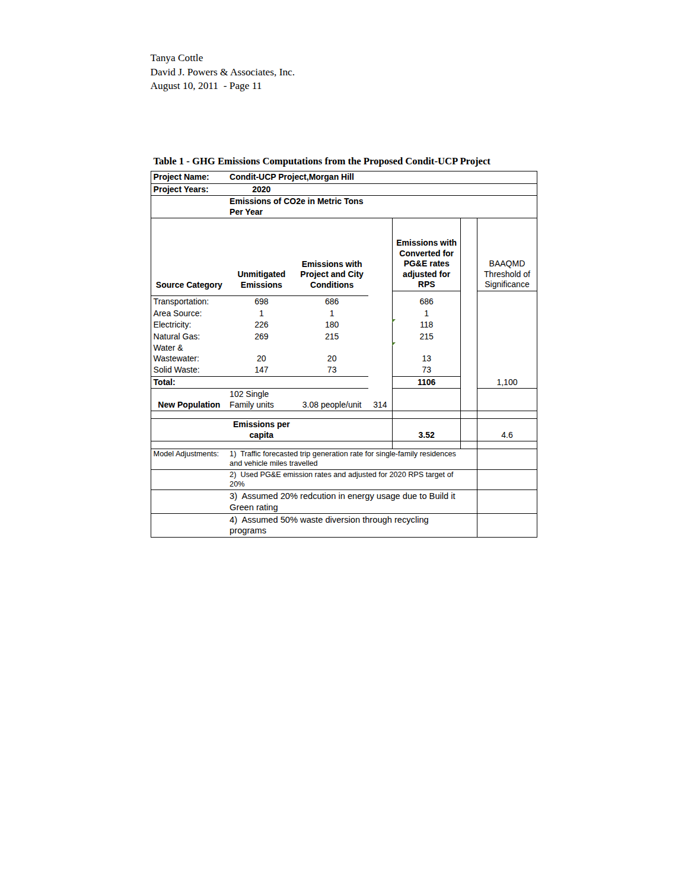Tanya Cottle
David J. Powers & Associates, Inc.
August 10, 2011 - Page 11
Table 1 - GHG Emissions Computations from the Proposed Condit-UCP Project
| Project Name: | Condit-UCP Project,Morgan Hill | | | | |
| Project Years: | 2020 | | | | | |
| | Emissions of CO2e in Metric Tons Per Year | | | | |
| Source Category | Unmitigated Emissions | Emissions with Project and City Conditions | | Emissions with Converted for PG&E rates adjusted for RPS | | BAAQMD Threshold of Significance |
| Transportation: | 698 | 686 | | 686 | | |
| Area Source: | 1 | 1 | | 1 | | |
| Electricity: | 226 | 180 | | 118 | | |
| Natural Gas: | 269 | 215 | | 215 | | |
| Water & Wastewater: | 20 | 20 | | 13 | | |
| Solid Waste: | 147 | 73 | | 73 | | |
| Total: | | | | 1106 | | 1,100 |
| New Population | 102 Single Family units | 3.08 people/unit | 314 | | | |
| | Emissions per capita | | | 3.52 | | 4.6 |
| Model Adjustments: | 1) Traffic forecasted trip generation rate for single-family residences and vehicle miles travelled | | |
| | 2) Used PG&E emission rates and adjusted for 2020 RPS target of 20% | | |
| | 3) Assumed 20% redcution in energy usage due to Build it Green rating | | |
| | 4) Assumed 50% waste diversion through recycling programs | | |